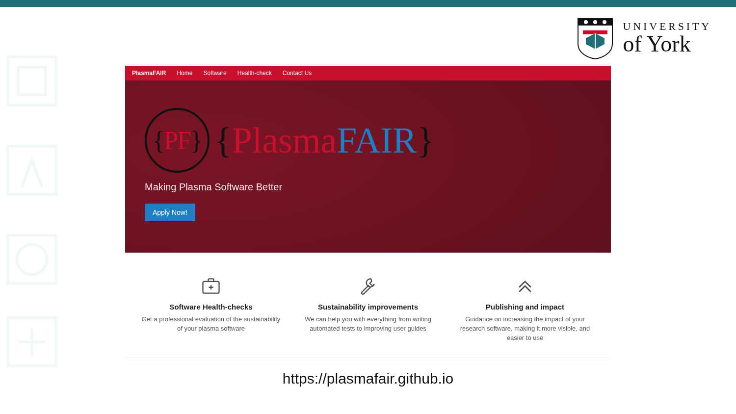University of York
PlasmaFAIR Home Software Health-check Contact Us
{PF}
{Plasma FAIR}
Making Plasma Software Better
Apply Now!
Software Health-checks
Get a professional evaluation of the sustainability of your plasma software
Sustainability improvements
We can help you with everything from writing automated tests to improving user guides
Publishing and impact
Guidance on increasing the impact of your research software, making it more visible, and easier to use
https://plasmafair.github.io